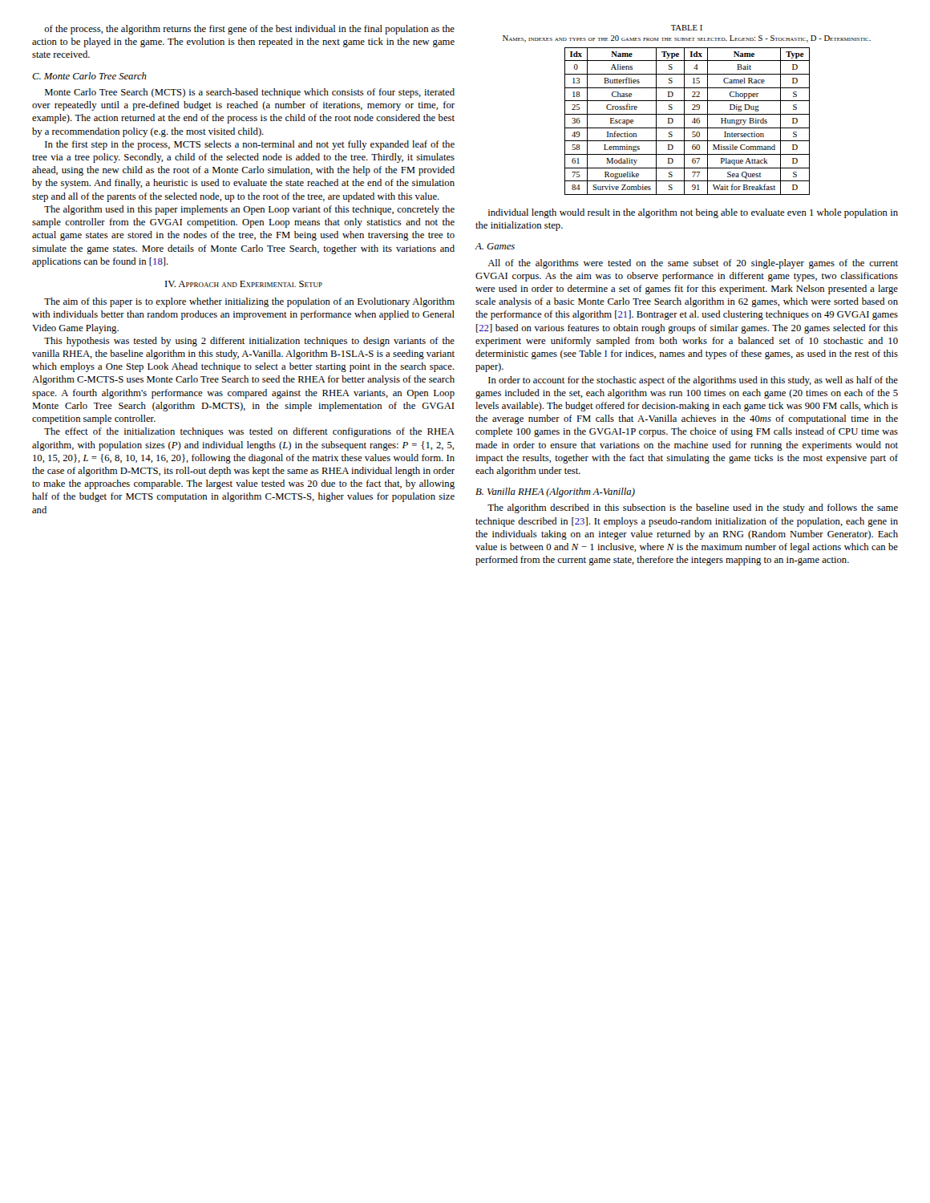of the process, the algorithm returns the first gene of the best individual in the final population as the action to be played in the game. The evolution is then repeated in the next game tick in the new game state received.
C. Monte Carlo Tree Search
Monte Carlo Tree Search (MCTS) is a search-based technique which consists of four steps, iterated over repeatedly until a pre-defined budget is reached (a number of iterations, memory or time, for example). The action returned at the end of the process is the child of the root node considered the best by a recommendation policy (e.g. the most visited child).
In the first step in the process, MCTS selects a non-terminal and not yet fully expanded leaf of the tree via a tree policy. Secondly, a child of the selected node is added to the tree. Thirdly, it simulates ahead, using the new child as the root of a Monte Carlo simulation, with the help of the FM provided by the system. And finally, a heuristic is used to evaluate the state reached at the end of the simulation step and all of the parents of the selected node, up to the root of the tree, are updated with this value.
The algorithm used in this paper implements an Open Loop variant of this technique, concretely the sample controller from the GVGAI competition. Open Loop means that only statistics and not the actual game states are stored in the nodes of the tree, the FM being used when traversing the tree to simulate the game states. More details of Monte Carlo Tree Search, together with its variations and applications can be found in [18].
IV. Approach and Experimental Setup
The aim of this paper is to explore whether initializing the population of an Evolutionary Algorithm with individuals better than random produces an improvement in performance when applied to General Video Game Playing.
This hypothesis was tested by using 2 different initialization techniques to design variants of the vanilla RHEA, the baseline algorithm in this study, A-Vanilla. Algorithm B-1SLA-S is a seeding variant which employs a One Step Look Ahead technique to select a better starting point in the search space. Algorithm C-MCTS-S uses Monte Carlo Tree Search to seed the RHEA for better analysis of the search space. A fourth algorithm's performance was compared against the RHEA variants, an Open Loop Monte Carlo Tree Search (algorithm D-MCTS), in the simple implementation of the GVGAI competition sample controller.
The effect of the initialization techniques was tested on different configurations of the RHEA algorithm, with population sizes (P) and individual lengths (L) in the subsequent ranges: P = {1, 2, 5, 10, 15, 20}, L = {6, 8, 10, 14, 16, 20}, following the diagonal of the matrix these values would form. In the case of algorithm D-MCTS, its roll-out depth was kept the same as RHEA individual length in order to make the approaches comparable. The largest value tested was 20 due to the fact that, by allowing half of the budget for MCTS computation in algorithm C-MCTS-S, higher values for population size and
TABLE I Names, indexes and types of the 20 games from the subset selected. Legend: S - Stochastic, D - Deterministic.
| Idx | Name | Type | Idx | Name | Type |
| --- | --- | --- | --- | --- | --- |
| 0 | Aliens | S | 4 | Bait | D |
| 13 | Butterflies | S | 15 | Camel Race | D |
| 18 | Chase | D | 22 | Chopper | S |
| 25 | Crossfire | S | 29 | Dig Dug | S |
| 36 | Escape | D | 46 | Hungry Birds | D |
| 49 | Infection | S | 50 | Intersection | S |
| 58 | Lemmings | D | 60 | Missile Command | D |
| 61 | Modality | D | 67 | Plaque Attack | D |
| 75 | Roguelike | S | 77 | Sea Quest | S |
| 84 | Survive Zombies | S | 91 | Wait for Breakfast | D |
individual length would result in the algorithm not being able to evaluate even 1 whole population in the initialization step.
A. Games
All of the algorithms were tested on the same subset of 20 single-player games of the current GVGAI corpus. As the aim was to observe performance in different game types, two classifications were used in order to determine a set of games fit for this experiment. Mark Nelson presented a large scale analysis of a basic Monte Carlo Tree Search algorithm in 62 games, which were sorted based on the performance of this algorithm [21]. Bontrager et al. used clustering techniques on 49 GVGAI games [22] based on various features to obtain rough groups of similar games. The 20 games selected for this experiment were uniformly sampled from both works for a balanced set of 10 stochastic and 10 deterministic games (see Table I for indices, names and types of these games, as used in the rest of this paper).
In order to account for the stochastic aspect of the algorithms used in this study, as well as half of the games included in the set, each algorithm was run 100 times on each game (20 times on each of the 5 levels available). The budget offered for decision-making in each game tick was 900 FM calls, which is the average number of FM calls that A-Vanilla achieves in the 40ms of computational time in the complete 100 games in the GVGAI-1P corpus. The choice of using FM calls instead of CPU time was made in order to ensure that variations on the machine used for running the experiments would not impact the results, together with the fact that simulating the game ticks is the most expensive part of each algorithm under test.
B. Vanilla RHEA (Algorithm A-Vanilla)
The algorithm described in this subsection is the baseline used in the study and follows the same technique described in [23]. It employs a pseudo-random initialization of the population, each gene in the individuals taking on an integer value returned by an RNG (Random Number Generator). Each value is between 0 and N − 1 inclusive, where N is the maximum number of legal actions which can be performed from the current game state, therefore the integers mapping to an in-game action.